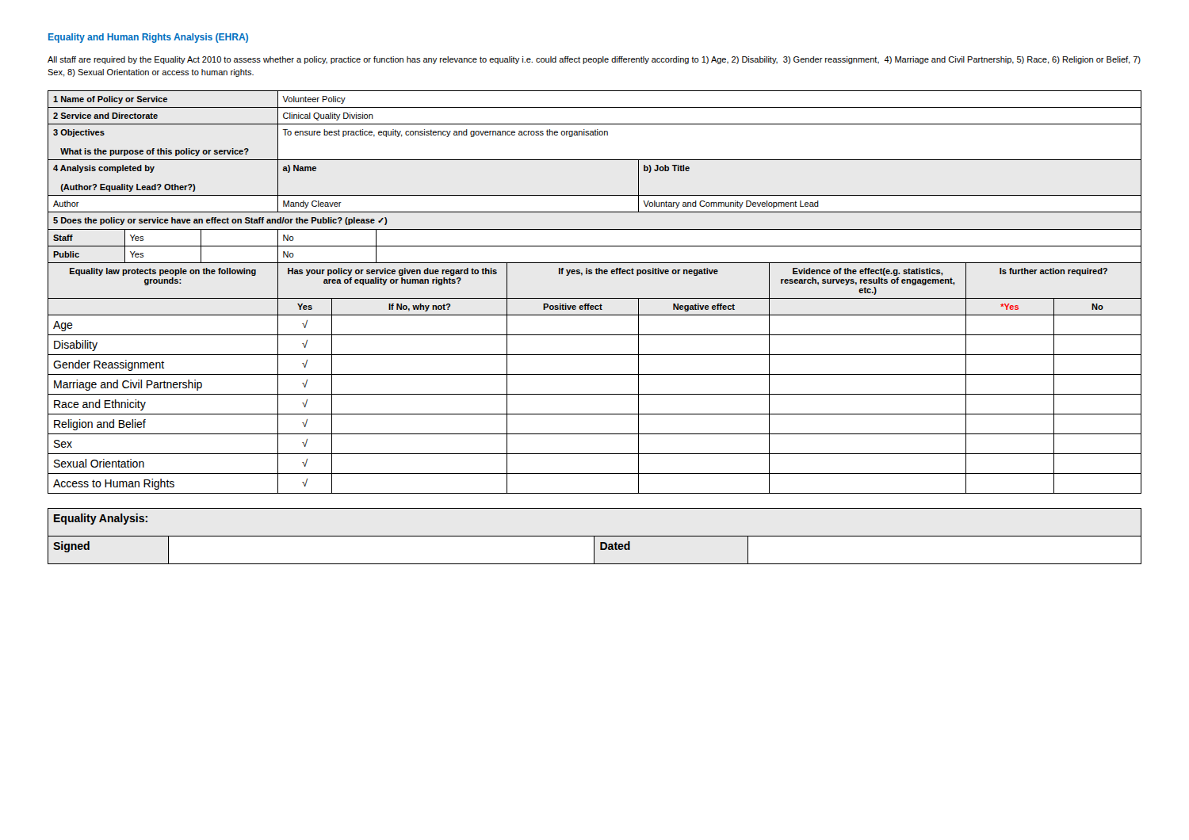Equality and Human Rights Analysis (EHRA)
All staff are required by the Equality Act 2010 to assess whether a policy, practice or function has any relevance to equality i.e. could affect people differently according to 1) Age, 2) Disability, 3) Gender reassignment, 4) Marriage and Civil Partnership, 5) Race, 6) Religion or Belief, 7) Sex, 8) Sexual Orientation or access to human rights.
| 1 Name of Policy or Service | Volunteer Policy |
| 2 Service and Directorate | Clinical Quality Division |
| 3 Objectives What is the purpose of this policy or service? | To ensure best practice, equity, consistency and governance across the organisation |
| 4 Analysis completed by (Author? Equality Lead? Other?) | a) Name | b) Job Title |
| Author | Mandy Cleaver | Voluntary and Community Development Lead |
| 5 Does the policy or service have an effect on Staff and/or the Public? (please ✓) |
| Staff | Yes | | No | |
| Public | Yes | | No | |
| Equality law protects people on the following grounds: | Has your policy or service given due regard to this area of equality or human rights? | If yes, is the effect positive or negative | Evidence of the effect(e.g. statistics, research, surveys, results of engagement, etc.) | Is further action required? |
| | Yes | If No, why not? | Positive effect | Negative effect | | *Yes | No |
| Age | √ | | | | | | |
| Disability | √ | | | | | | |
| Gender Reassignment | √ | | | | | | |
| Marriage and Civil Partnership | √ | | | | | | |
| Race and Ethnicity | √ | | | | | | |
| Religion and Belief | √ | | | | | | |
| Sex | √ | | | | | | |
| Sexual Orientation | √ | | | | | | |
| Access to Human Rights | √ | | | | | | |
| Equality Analysis: |
| Signed | | Dated | |